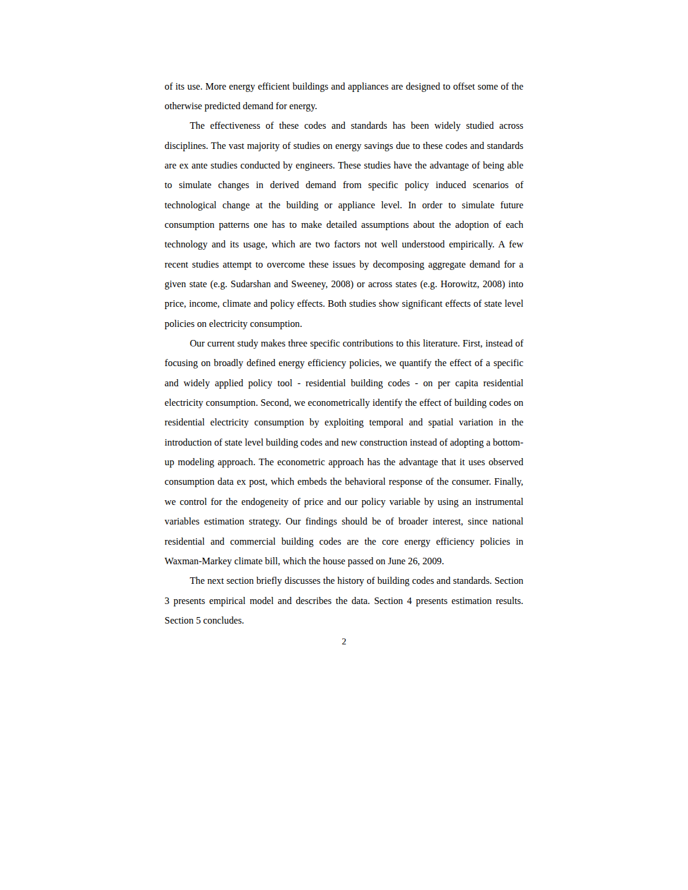of its use. More energy efficient buildings and appliances are designed to offset some of the otherwise predicted demand for energy.
The effectiveness of these codes and standards has been widely studied across disciplines. The vast majority of studies on energy savings due to these codes and standards are ex ante studies conducted by engineers. These studies have the advantage of being able to simulate changes in derived demand from specific policy induced scenarios of technological change at the building or appliance level. In order to simulate future consumption patterns one has to make detailed assumptions about the adoption of each technology and its usage, which are two factors not well understood empirically. A few recent studies attempt to overcome these issues by decomposing aggregate demand for a given state (e.g. Sudarshan and Sweeney, 2008) or across states (e.g. Horowitz, 2008) into price, income, climate and policy effects. Both studies show significant effects of state level policies on electricity consumption.
Our current study makes three specific contributions to this literature. First, instead of focusing on broadly defined energy efficiency policies, we quantify the effect of a specific and widely applied policy tool - residential building codes - on per capita residential electricity consumption. Second, we econometrically identify the effect of building codes on residential electricity consumption by exploiting temporal and spatial variation in the introduction of state level building codes and new construction instead of adopting a bottom-up modeling approach. The econometric approach has the advantage that it uses observed consumption data ex post, which embeds the behavioral response of the consumer. Finally, we control for the endogeneity of price and our policy variable by using an instrumental variables estimation strategy. Our findings should be of broader interest, since national residential and commercial building codes are the core energy efficiency policies in Waxman-Markey climate bill, which the house passed on June 26, 2009.
The next section briefly discusses the history of building codes and standards. Section 3 presents empirical model and describes the data. Section 4 presents estimation results. Section 5 concludes.
2